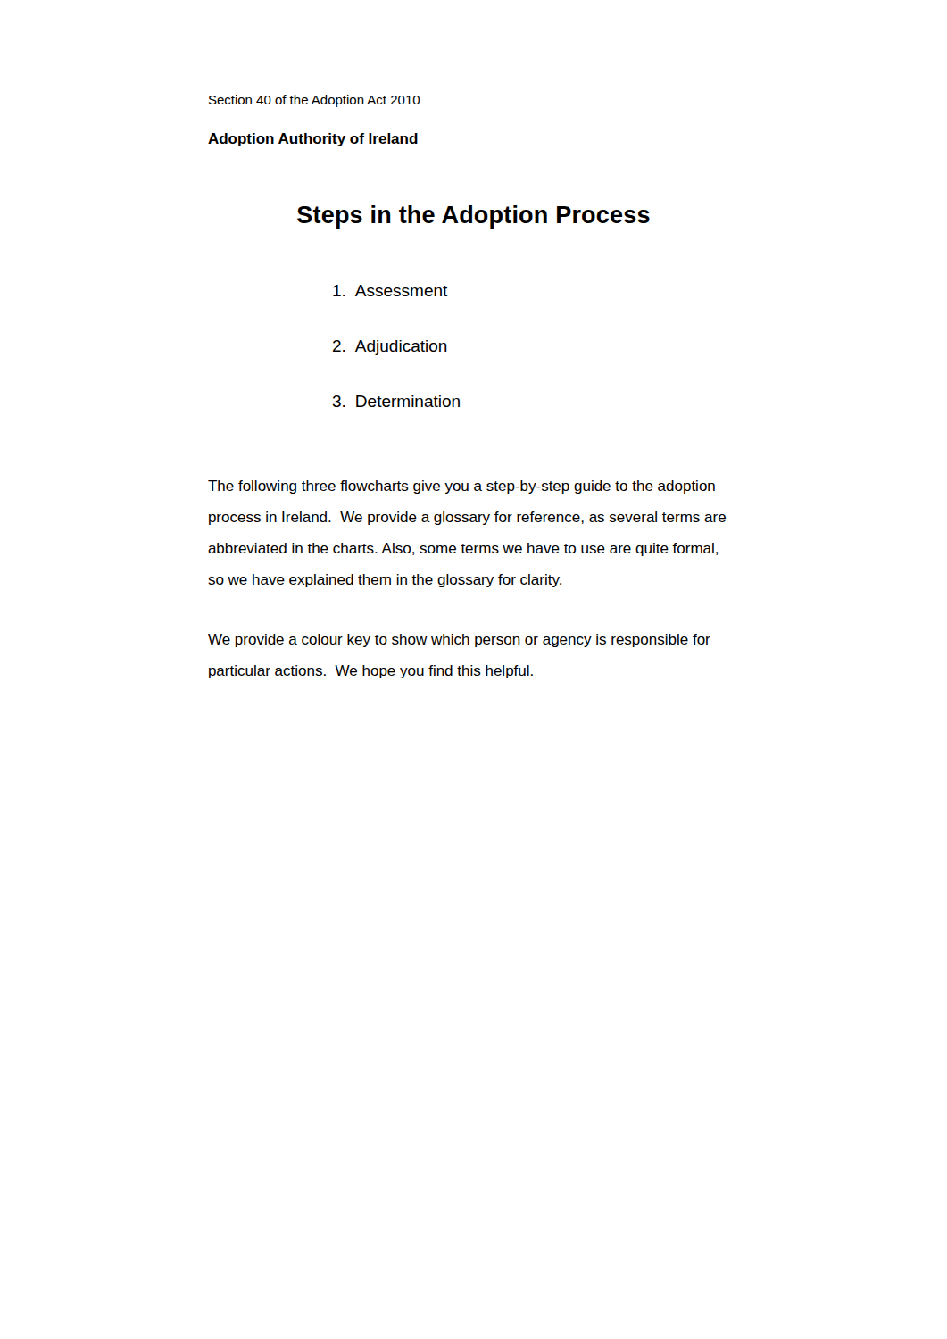Section 40 of the Adoption Act 2010
Adoption Authority of Ireland
Steps in the Adoption Process
Assessment
Adjudication
Determination
The following three flowcharts give you a step-by-step guide to the adoption process in Ireland. We provide a glossary for reference, as several terms are abbreviated in the charts. Also, some terms we have to use are quite formal, so we have explained them in the glossary for clarity.
We provide a colour key to show which person or agency is responsible for particular actions. We hope you find this helpful.